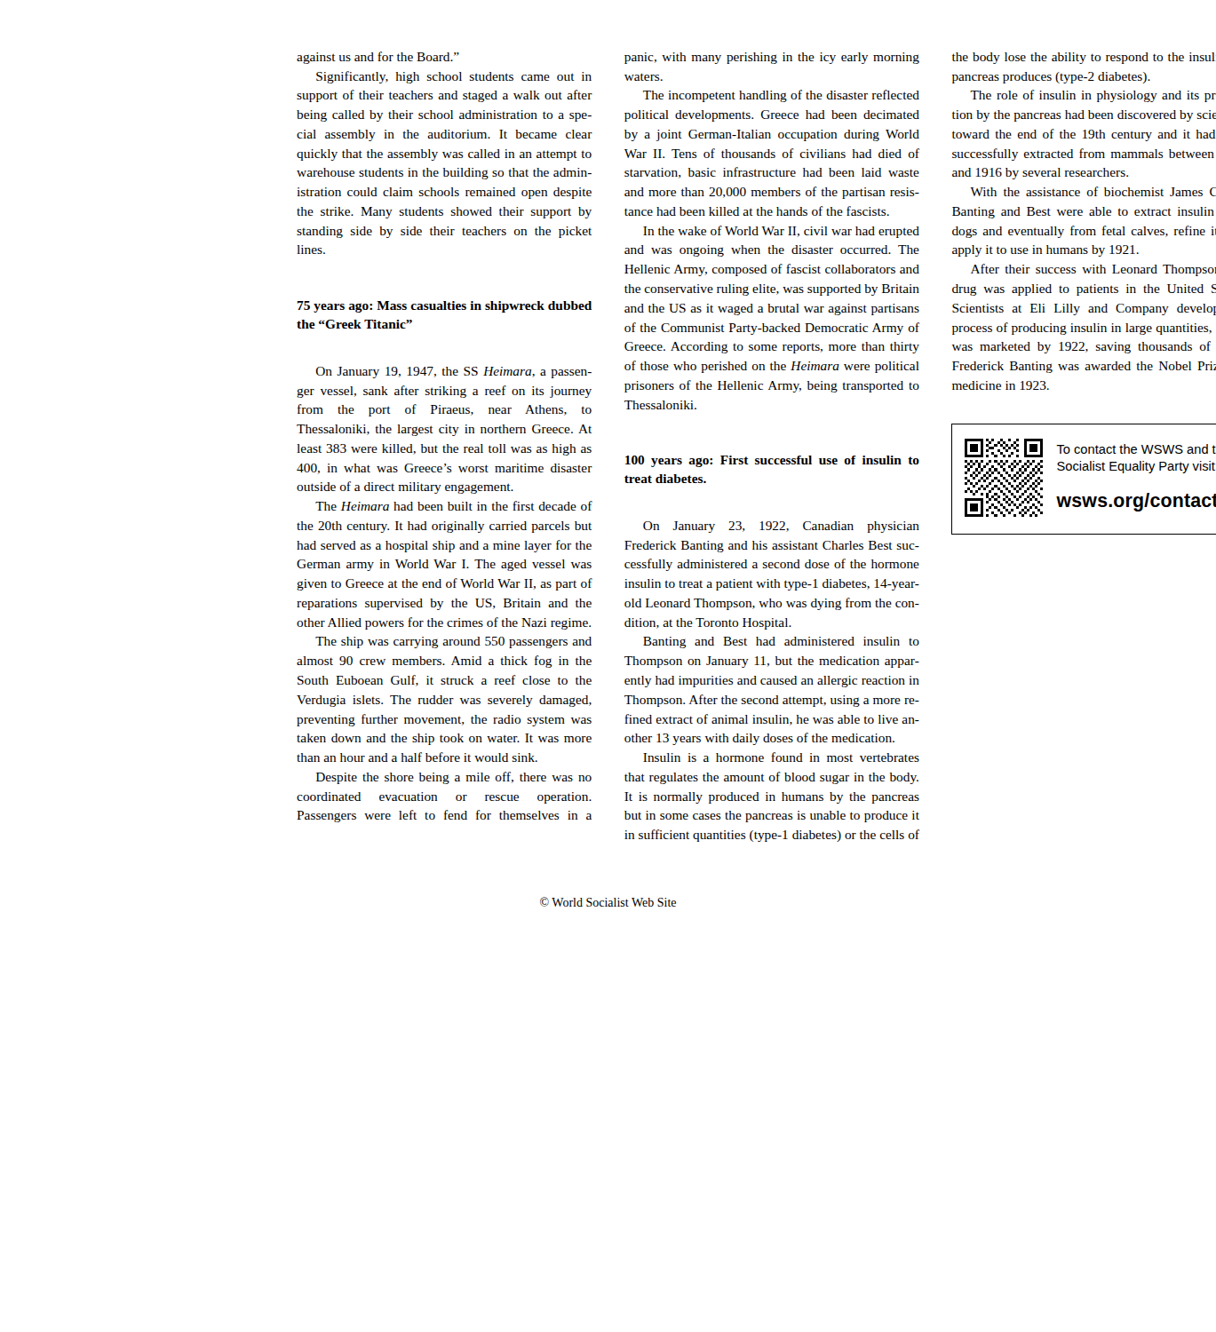against us and for the Board.”
Significantly, high school students came out in support of their teachers and staged a walk out after being called by their school administration to a special assembly in the auditorium. It became clear quickly that the assembly was called in an attempt to warehouse students in the building so that the administration could claim schools remained open despite the strike. Many students showed their support by standing side by side their teachers on the picket lines.
75 years ago: Mass casualties in shipwreck dubbed the “Greek Titanic”
On January 19, 1947, the SS Heimara, a passenger vessel, sank after striking a reef on its journey from the port of Piraeus, near Athens, to Thessaloniki, the largest city in northern Greece. At least 383 were killed, but the real toll was as high as 400, in what was Greece’s worst maritime disaster outside of a direct military engagement.
The Heimara had been built in the first decade of the 20th century. It had originally carried parcels but had served as a hospital ship and a mine layer for the German army in World War I. The aged vessel was given to Greece at the end of World War II, as part of reparations supervised by the US, Britain and the other Allied powers for the crimes of the Nazi regime.
The ship was carrying around 550 passengers and almost 90 crew members. Amid a thick fog in the South Euboean Gulf, it struck a reef close to the Verdugia islets. The rudder was severely damaged, preventing further movement, the radio system was taken down and the ship took on water. It was more than an hour and a half before it would sink.
Despite the shore being a mile off, there was no coordinated evacuation or rescue operation. Passengers were left to fend for themselves in a panic, with many perishing in the icy early morning waters.
The incompetent handling of the disaster reflected political developments. Greece had been decimated by a joint German-Italian occupation during World War II. Tens of thousands of civilians had died of starvation, basic infrastructure had been laid waste and more than 20,000 members of the partisan resistance had been killed at the hands of the fascists.
In the wake of World War II, civil war had erupted and was ongoing when the disaster occurred. The Hellenic Army, composed of fascist collaborators and the conservative ruling elite, was supported by Britain and the US as it waged a brutal war against partisans of the Communist Party-backed Democratic Army of Greece. According to some reports, more than thirty of those who perished on the Heimara were political prisoners of the Hellenic Army, being transported to Thessaloniki.
100 years ago: First successful use of insulin to treat diabetes.
On January 23, 1922, Canadian physician Frederick Banting and his assistant Charles Best successfully administered a second dose of the hormone insulin to treat a patient with type-1 diabetes, 14-year-old Leonard Thompson, who was dying from the condition, at the Toronto Hospital.
Banting and Best had administered insulin to Thompson on January 11, but the medication apparently had impurities and caused an allergic reaction in Thompson. After the second attempt, using a more refined extract of animal insulin, he was able to live another 13 years with daily doses of the medication.
Insulin is a hormone found in most vertebrates that regulates the amount of blood sugar in the body. It is normally produced in humans by the pancreas but in some cases the pancreas is unable to produce it in sufficient quantities (type-1 diabetes) or the cells of the body lose the ability to respond to the insulin the pancreas produces (type-2 diabetes).
The role of insulin in physiology and its production by the pancreas had been discovered by scientists toward the end of the 19th century and it had been successfully extracted from mammals between 1906 and 1916 by several researchers.
With the assistance of biochemist James Collip, Banting and Best were able to extract insulin from dogs and eventually from fetal calves, refine it, and apply it to use in humans by 1921.
After their success with Leonard Thompson, the drug was applied to patients in the United States. Scientists at Eli Lilly and Company developed a process of producing insulin in large quantities, and it was marketed by 1922, saving thousands of lives. Frederick Banting was awarded the Nobel Prize for medicine in 1923.
To contact the WSWS and the Socialist Equality Party visit:
wsws.org/contact
© World Socialist Web Site